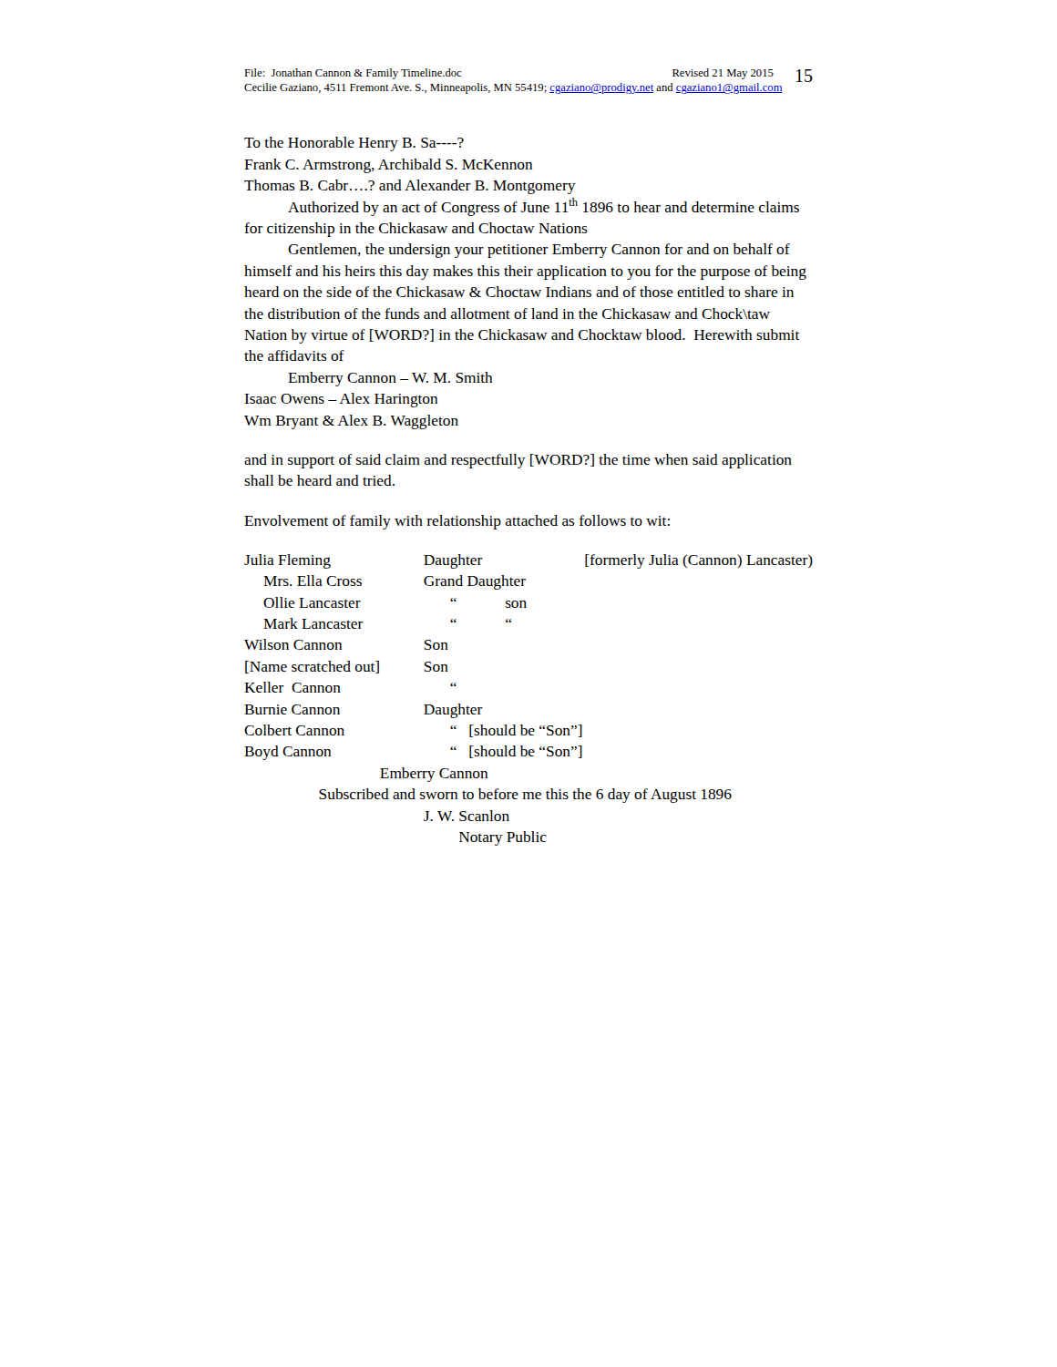15
File: Jonathan Cannon & Family Timeline.doc Revised 21 May 2015
Cecilie Gaziano, 4511 Fremont Ave. S., Minneapolis, MN 55419; cgaziano@prodigy.net and cgaziano1@gmail.com
To the Honorable Henry B. Sa----?
Frank C. Armstrong, Archibald S. McKennon
Thomas B. Cabr….? and Alexander B. Montgomery
Authorized by an act of Congress of June 11th 1896 to hear and determine claims for citizenship in the Chickasaw and Choctaw Nations
Gentlemen, the undersign your petitioner Emberry Cannon for and on behalf of himself and his heirs this day makes this their application to you for the purpose of being heard on the side of the Chickasaw & Choctaw Indians and of those entitled to share in the distribution of the funds and allotment of land in the Chickasaw and Chock\taw Nation by virtue of [WORD?] in the Chickasaw and Chocktaw blood. Herewith submit the affidavits of
Emberry Cannon – W. M. Smith
Isaac Owens – Alex Harington
Wm Bryant & Alex B. Waggleton
and in support of said claim and respectfully [WORD?] the time when said application shall be heard and tried.
Envolvement of family with relationship attached as follows to wit:
| Julia Fleming | Daughter | [formerly Julia (Cannon) Lancaster) |
| Mrs. Ella Cross | Grand Daughter | |
| Ollie Lancaster | “ son | |
| Mark Lancaster | “ “ | |
| Wilson Cannon | Son | |
| [Name scratched out] | Son | |
| Keller Cannon | “ | |
| Burnie Cannon | Daughter | |
| Colbert Cannon | “ [should be “Son”] | |
| Boyd Cannon | “ [should be “Son”] | |
Emberry Cannon
Subscribed and sworn to before me this the 6 day of August 1896
J. W. Scanlon
Notary Public